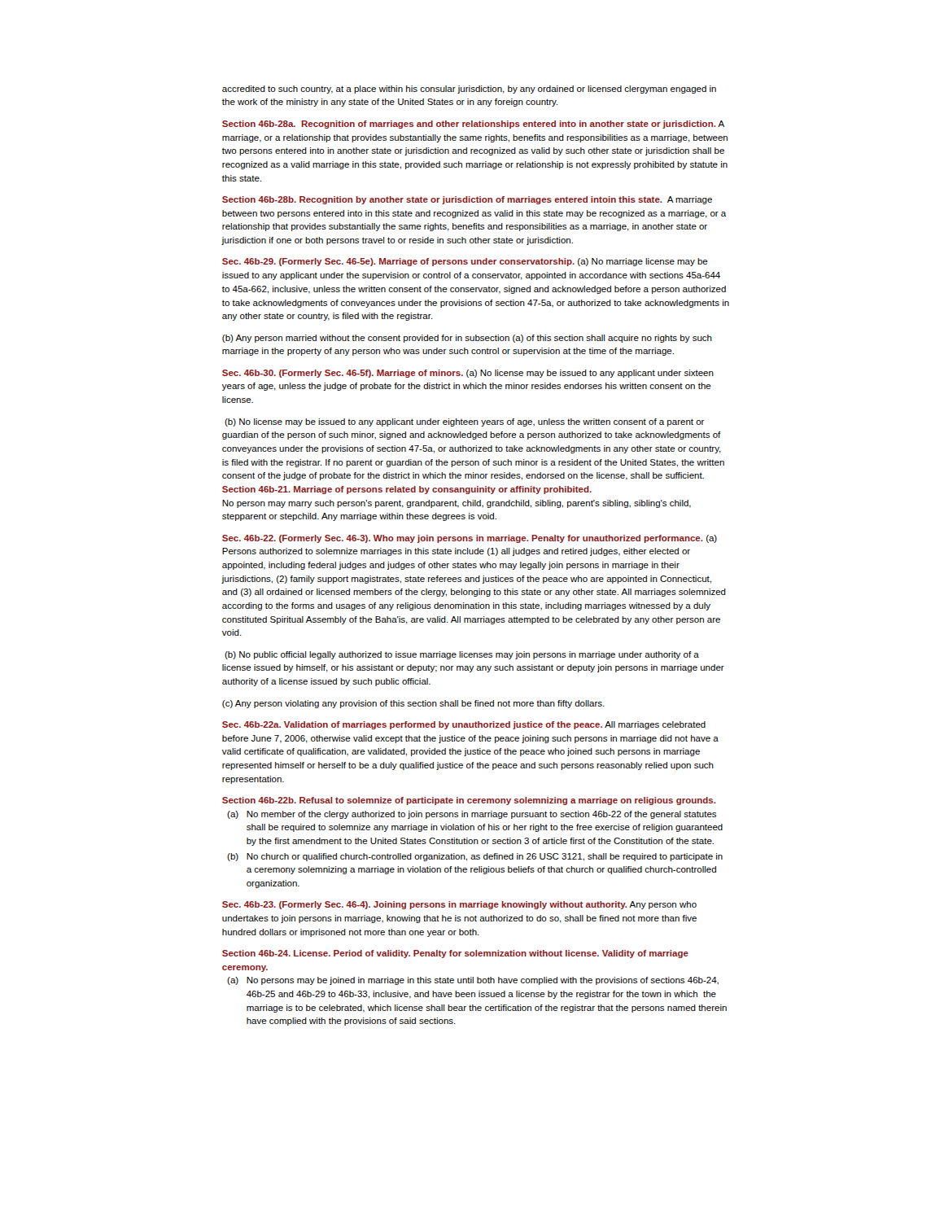accredited to such country, at a place within his consular jurisdiction, by any ordained or licensed clergyman engaged in the work of the ministry in any state of the United States or in any foreign country.
Section 46b-28a. Recognition of marriages and other relationships entered into in another state or jurisdiction. A marriage, or a relationship that provides substantially the same rights, benefits and responsibilities as a marriage, between two persons entered into in another state or jurisdiction and recognized as valid by such other state or jurisdiction shall be recognized as a valid marriage in this state, provided such marriage or relationship is not expressly prohibited by statute in this state.
Section 46b-28b. Recognition by another state or jurisdiction of marriages entered intoin this state. A marriage between two persons entered into in this state and recognized as valid in this state may be recognized as a marriage, or a relationship that provides substantially the same rights, benefits and responsibilities as a marriage, in another state or jurisdiction if one or both persons travel to or reside in such other state or jurisdiction.
Sec. 46b-29. (Formerly Sec. 46-5e). Marriage of persons under conservatorship. (a) No marriage license may be issued to any applicant under the supervision or control of a conservator, appointed in accordance with sections 45a-644 to 45a-662, inclusive, unless the written consent of the conservator, signed and acknowledged before a person authorized to take acknowledgments of conveyances under the provisions of section 47-5a, or authorized to take acknowledgments in any other state or country, is filed with the registrar.
(b) Any person married without the consent provided for in subsection (a) of this section shall acquire no rights by such marriage in the property of any person who was under such control or supervision at the time of the marriage.
Sec. 46b-30. (Formerly Sec. 46-5f). Marriage of minors. (a) No license may be issued to any applicant under sixteen years of age, unless the judge of probate for the district in which the minor resides endorses his written consent on the license.
(b) No license may be issued to any applicant under eighteen years of age, unless the written consent of a parent or guardian of the person of such minor, signed and acknowledged before a person authorized to take acknowledgments of conveyances under the provisions of section 47-5a, or authorized to take acknowledgments in any other state or country, is filed with the registrar. If no parent or guardian of the person of such minor is a resident of the United States, the written consent of the judge of probate for the district in which the minor resides, endorsed on the license, shall be sufficient.
Section 46b-21. Marriage of persons related by consanguinity or affinity prohibited.
No person may marry such person's parent, grandparent, child, grandchild, sibling, parent's sibling, sibling's child, stepparent or stepchild. Any marriage within these degrees is void.
Sec. 46b-22. (Formerly Sec. 46-3). Who may join persons in marriage. Penalty for unauthorized performance. (a) Persons authorized to solemnize marriages in this state include (1) all judges and retired judges, either elected or appointed, including federal judges and judges of other states who may legally join persons in marriage in their jurisdictions, (2) family support magistrates, state referees and justices of the peace who are appointed in Connecticut, and (3) all ordained or licensed members of the clergy, belonging to this state or any other state. All marriages solemnized according to the forms and usages of any religious denomination in this state, including marriages witnessed by a duly constituted Spiritual Assembly of the Baha'is, are valid. All marriages attempted to be celebrated by any other person are void.
(b) No public official legally authorized to issue marriage licenses may join persons in marriage under authority of a license issued by himself, or his assistant or deputy; nor may any such assistant or deputy join persons in marriage under authority of a license issued by such public official.
(c) Any person violating any provision of this section shall be fined not more than fifty dollars.
Sec. 46b-22a. Validation of marriages performed by unauthorized justice of the peace. All marriages celebrated before June 7, 2006, otherwise valid except that the justice of the peace joining such persons in marriage did not have a valid certificate of qualification, are validated, provided the justice of the peace who joined such persons in marriage represented himself or herself to be a duly qualified justice of the peace and such persons reasonably relied upon such representation.
Section 46b-22b. Refusal to solemnize of participate in ceremony solemnizing a marriage on religious grounds.
(a) No member of the clergy authorized to join persons in marriage pursuant to section 46b-22 of the general statutes shall be required to solemnize any marriage in violation of his or her right to the free exercise of religion guaranteed by the first amendment to the United States Constitution or section 3 of article first of the Constitution of the state.
(b) No church or qualified church-controlled organization, as defined in 26 USC 3121, shall be required to participate in a ceremony solemnizing a marriage in violation of the religious beliefs of that church or qualified church-controlled organization.
Sec. 46b-23. (Formerly Sec. 46-4). Joining persons in marriage knowingly without authority. Any person who undertakes to join persons in marriage, knowing that he is not authorized to do so, shall be fined not more than five hundred dollars or imprisoned not more than one year or both.
Section 46b-24. License. Period of validity. Penalty for solemnization without license. Validity of marriage ceremony.
(a) No persons may be joined in marriage in this state until both have complied with the provisions of sections 46b-24, 46b-25 and 46b-29 to 46b-33, inclusive, and have been issued a license by the registrar for the town in which the marriage is to be celebrated, which license shall bear the certification of the registrar that the persons named therein have complied with the provisions of said sections.